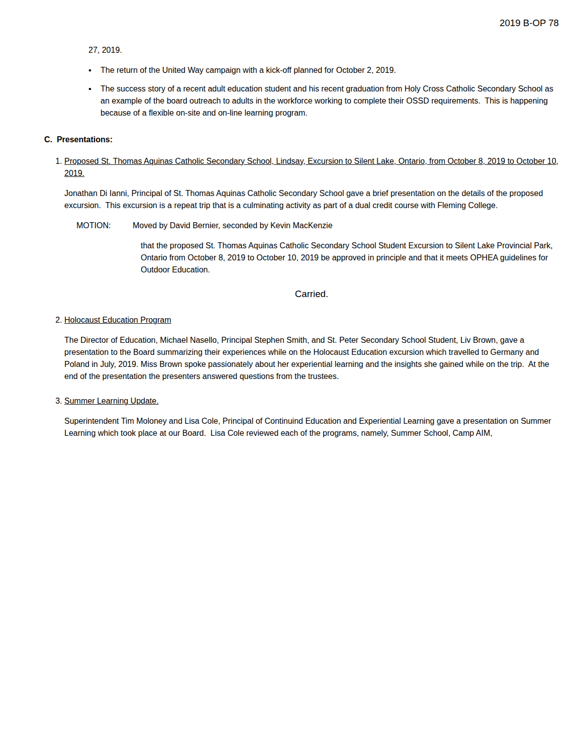2019 B-OP 78
27, 2019.
The return of the United Way campaign with a kick-off planned for October 2, 2019.
The success story of a recent adult education student and his recent graduation from Holy Cross Catholic Secondary School as an example of the board outreach to adults in the workforce working to complete their OSSD requirements. This is happening because of a flexible on-site and on-line learning program.
C. Presentations:
Proposed St. Thomas Aquinas Catholic Secondary School, Lindsay, Excursion to Silent Lake, Ontario, from October 8, 2019 to October 10, 2019.
Jonathan Di Ianni, Principal of St. Thomas Aquinas Catholic Secondary School gave a brief presentation on the details of the proposed excursion. This excursion is a repeat trip that is a culminating activity as part of a dual credit course with Fleming College.
MOTION: Moved by David Bernier, seconded by Kevin MacKenzie
that the proposed St. Thomas Aquinas Catholic Secondary School Student Excursion to Silent Lake Provincial Park, Ontario from October 8, 2019 to October 10, 2019 be approved in principle and that it meets OPHEA guidelines for Outdoor Education.
Carried.
Holocaust Education Program
The Director of Education, Michael Nasello, Principal Stephen Smith, and St. Peter Secondary School Student, Liv Brown, gave a presentation to the Board summarizing their experiences while on the Holocaust Education excursion which travelled to Germany and Poland in July, 2019. Miss Brown spoke passionately about her experiential learning and the insights she gained while on the trip. At the end of the presentation the presenters answered questions from the trustees.
Summer Learning Update.
Superintendent Tim Moloney and Lisa Cole, Principal of Continuind Education and Experiential Learning gave a presentation on Summer Learning which took place at our Board. Lisa Cole reviewed each of the programs, namely, Summer School, Camp AIM,